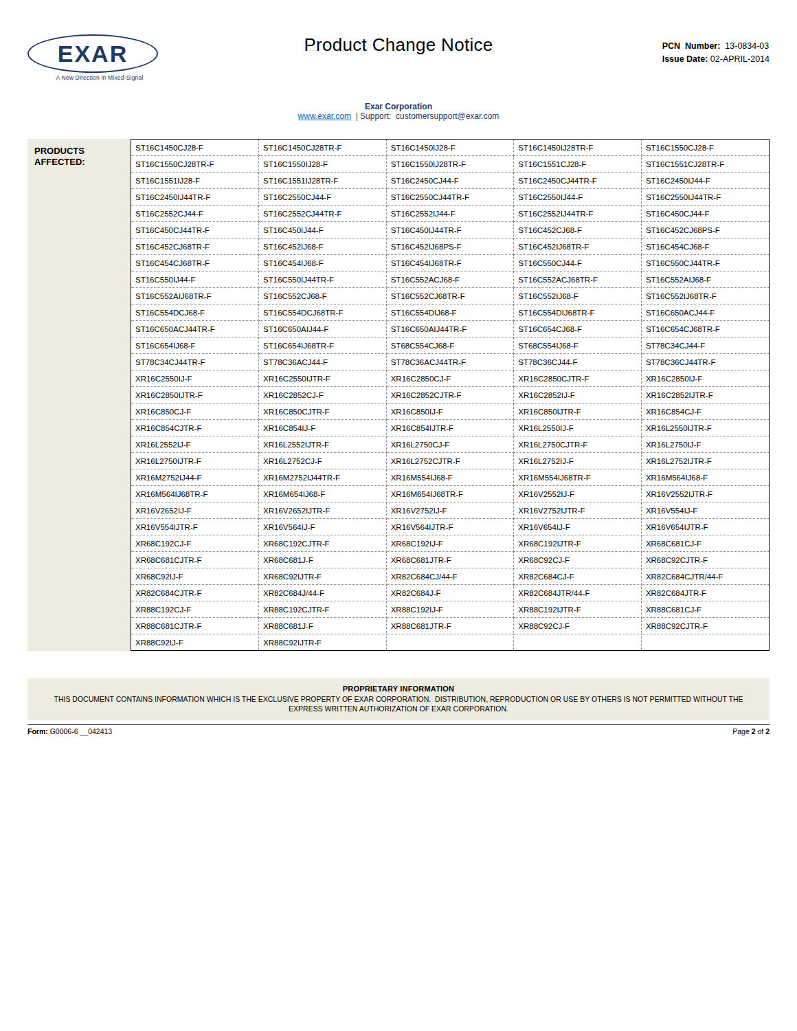EXAR
A New Direction in Mixed-Signal
Product Change Notice
PCN Number: 13-0834-03
Issue Date: 02-APRIL-2014
Exar Corporation
www.exar.com | Support: customersupport@exar.com
PRODUCTS
AFFECTED:
| ST16C1450CJ28-F | ST16C1450CJ28TR-F | ST16C1450IJ28-F | ST16C1450IJ28TR-F | ST16C1550CJ28-F |
| ST16C1550CJ28TR-F | ST16C1550IJ28-F | ST16C1550IJ28TR-F | ST16C1551CJ28-F | ST16C1551CJ28TR-F |
| ST16C1551IJ28-F | ST16C1551IJ28TR-F | ST16C2450CJ44-F | ST16C2450CJ44TR-F | ST16C2450IJ44-F |
| ST16C2450IJ44TR-F | ST16C2550CJ44-F | ST16C2550CJ44TR-F | ST16C2550IJ44-F | ST16C2550IJ44TR-F |
| ST16C2552CJ44-F | ST16C2552CJ44TR-F | ST16C2552IJ44-F | ST16C2552IJ44TR-F | ST16C450CJ44-F |
| ST16C450CJ44TR-F | ST16C450IJ44-F | ST16C450IJ44TR-F | ST16C452CJ68-F | ST16C452CJ68PS-F |
| ST16C452CJ68TR-F | ST16C452IJ68-F | ST16C452IJ68PS-F | ST16C452IJ68TR-F | ST16C454CJ68-F |
| ST16C454CJ68TR-F | ST16C454IJ68-F | ST16C454IJ68TR-F | ST16C550CJ44-F | ST16C550CJ44TR-F |
| ST16C550IJ44-F | ST16C550IJ44TR-F | ST16C552ACJ68-F | ST16C552ACJ68TR-F | ST16C552AIJ68-F |
| ST16C552AIJ68TR-F | ST16C552CJ68-F | ST16C552CJ68TR-F | ST16C552IJ68-F | ST16C552IJ68TR-F |
| ST16C554DCJ68-F | ST16C554DCJ68TR-F | ST16C554DIJ68-F | ST16C554DIJ68TR-F | ST16C650ACJ44-F |
| ST16C650ACJ44TR-F | ST16C650AIJ44-F | ST16C650AIJ44TR-F | ST16C654CJ68-F | ST16C654CJ68TR-F |
| ST16C654IJ68-F | ST16C654IJ68TR-F | ST68C554CJ68-F | ST68C554IJ68-F | ST78C34CJ44-F |
| ST78C34CJ44TR-F | ST78C36ACJ44-F | ST78C36ACJ44TR-F | ST78C36CJ44-F | ST78C36CJ44TR-F |
| XR16C2550IJ-F | XR16C2550IJTR-F | XR16C2850CJ-F | XR16C2850CJTR-F | XR16C2850IJ-F |
| XR16C2850IJTR-F | XR16C2852CJ-F | XR16C2852CJTR-F | XR16C2852IJ-F | XR16C2852IJTR-F |
| XR16C850CJ-F | XR16C850CJTR-F | XR16C850IJ-F | XR16C850IJTR-F | XR16C854CJ-F |
| XR16C854CJTR-F | XR16C854IJ-F | XR16C854IJTR-F | XR16L2550IJ-F | XR16L2550IJTR-F |
| XR16L2552IJ-F | XR16L2552IJTR-F | XR16L2750CJ-F | XR16L2750CJTR-F | XR16L2750IJ-F |
| XR16L2750IJTR-F | XR16L2752CJ-F | XR16L2752CJTR-F | XR16L2752IJ-F | XR16L2752IJTR-F |
| XR16M2752IJ44-F | XR16M2752IJ44TR-F | XR16M554IJ68-F | XR16M554IJ68TR-F | XR16M564IJ68-F |
| XR16M564IJ68TR-F | XR16M654IJ68-F | XR16M654IJ68TR-F | XR16V2552IJ-F | XR16V2552IJTR-F |
| XR16V2652IJ-F | XR16V2652IJTR-F | XR16V2752IJ-F | XR16V2752IJTR-F | XR16V554IJ-F |
| XR16V554IJTR-F | XR16V564IJ-F | XR16V564IJTR-F | XR16V654IJ-F | XR16V654IJTR-F |
| XR68C192CJ-F | XR68C192CJTR-F | XR68C192IJ-F | XR68C192IJTR-F | XR68C681CJ-F |
| XR68C681CJTR-F | XR68C681J-F | XR68C681JTR-F | XR68C92CJ-F | XR68C92CJTR-F |
| XR68C92IJ-F | XR68C92IJTR-F | XR82C684CJ/44-F | XR82C684CJ-F | XR82C684CJTR/44-F |
| XR82C684CJTR-F | XR82C684J/44-F | XR82C684J-F | XR82C684JTR/44-F | XR82C684JTR-F |
| XR88C192CJ-F | XR88C192CJTR-F | XR88C192IJ-F | XR88C192IJTR-F | XR88C681CJ-F |
| XR88C681CJTR-F | XR88C681J-F | XR88C681JTR-F | XR88C92CJ-F | XR88C92CJTR-F |
| XR88C92IJ-F | XR88C92IJTR-F | | | |
PROPRIETARY INFORMATION
THIS DOCUMENT CONTAINS INFORMATION WHICH IS THE EXCLUSIVE PROPERTY OF EXAR CORPORATION. DISTRIBUTION, REPRODUCTION OR USE BY OTHERS IS NOT PERMITTED WITHOUT THE EXPRESS WRITTEN AUTHORIZATION OF EXAR CORPORATION.
Form: G0006-6 __042413
Page 2 of 2